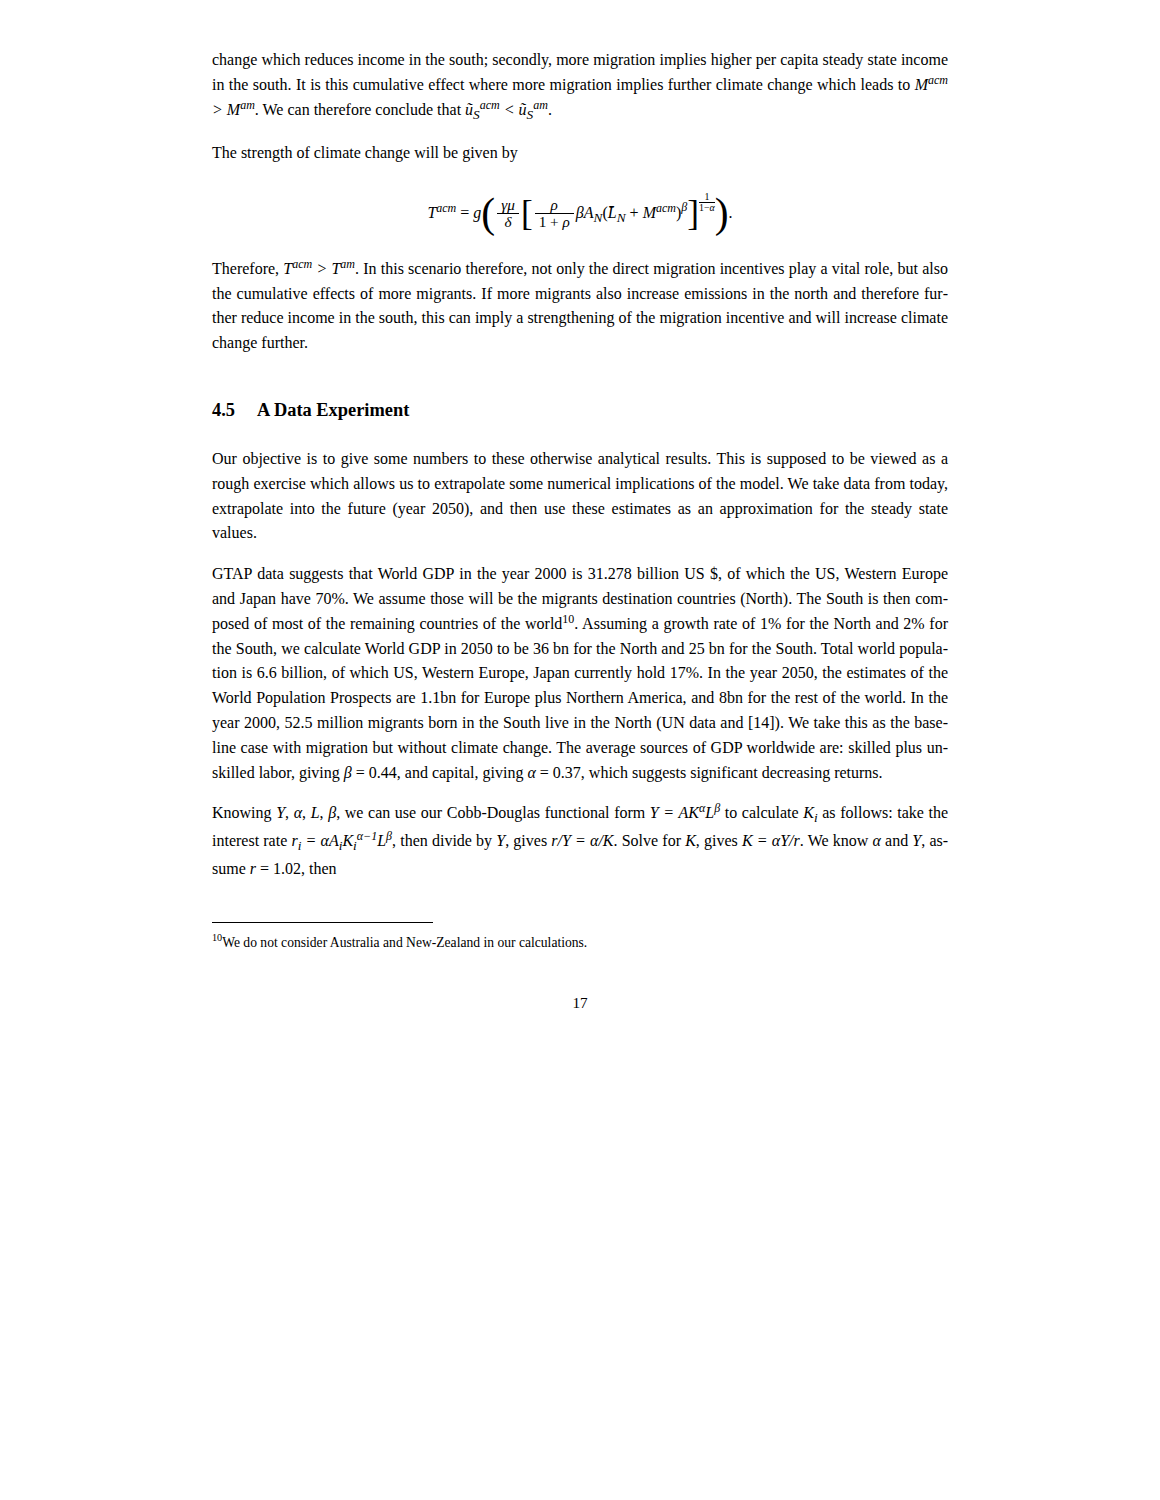change which reduces income in the south; secondly, more migration implies higher per capita steady state income in the south. It is this cumulative effect where more migration implies further climate change which leads to Macm > Mam. We can therefore conclude that ũSacm < ũSam.
The strength of climate change will be given by
Tacm = g(γμ δ[ρ 1 + ρ βAN(L̄N + Macm)β] 11−α).
Therefore, Tacm > Tam. In this scenario therefore, not only the direct migration incentives play a vital role, but also the cumulative effects of more migrants. If more migrants also increase emissions in the north and therefore further reduce income in the south, this can imply a strengthening of the migration incentive and will increase climate change further.
4.5 A Data Experiment
Our objective is to give some numbers to these otherwise analytical results. This is supposed to be viewed as a rough exercise which allows us to extrapolate some numerical implications of the model. We take data from today, extrapolate into the future (year 2050), and then use these estimates as an approximation for the steady state values.
GTAP data suggests that World GDP in the year 2000 is 31.278 billion US $, of which the US, Western Europe and Japan have 70%. We assume those will be the migrants destination countries (North). The South is then composed of most of the remaining countries of the world10. Assuming a growth rate of 1% for the North and 2% for the South, we calculate World GDP in 2050 to be 36 bn for the North and 25 bn for the South. Total world population is 6.6 billion, of which US, Western Europe, Japan currently hold 17%. In the year 2050, the estimates of the World Population Prospects are 1.1bn for Europe plus Northern America, and 8bn for the rest of the world. In the year 2000, 52.5 million migrants born in the South live in the North (UN data and [14]). We take this as the baseline case with migration but without climate change. The average sources of GDP worldwide are: skilled plus unskilled labor, giving β = 0.44, and capital, giving α = 0.37, which suggests significant decreasing returns.
Knowing Y, α, L, β, we can use our Cobb-Douglas functional form Y = AKαLβ to calculate Ki as follows: take the interest rate ri = αAiKiα−1Lβ, then divide by Y, gives r/Y = α/K. Solve for K, gives K = αY/r. We know α and Y, assume r = 1.02, then
10We do not consider Australia and New-Zealand in our calculations.
17